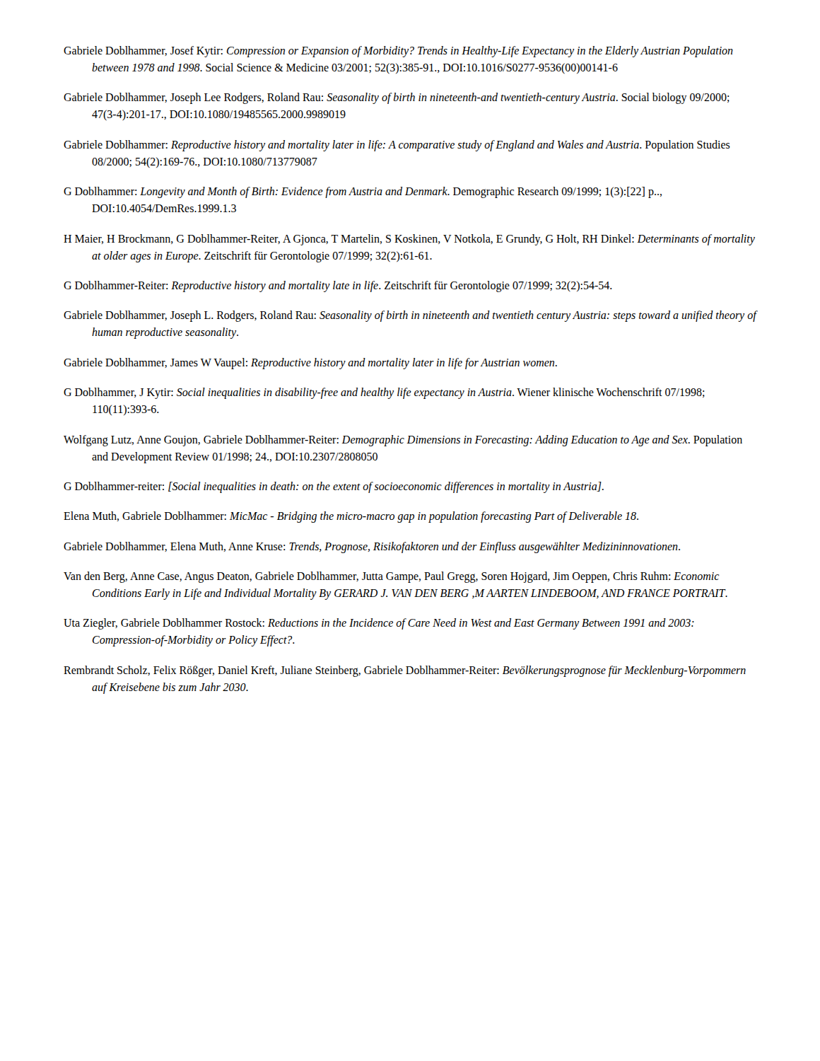Gabriele Doblhammer, Josef Kytir: Compression or Expansion of Morbidity? Trends in Healthy-Life Expectancy in the Elderly Austrian Population between 1978 and 1998. Social Science & Medicine 03/2001; 52(3):385-91., DOI:10.1016/S0277-9536(00)00141-6
Gabriele Doblhammer, Joseph Lee Rodgers, Roland Rau: Seasonality of birth in nineteenth-and twentieth-century Austria. Social biology 09/2000; 47(3-4):201-17., DOI:10.1080/19485565.2000.9989019
Gabriele Doblhammer: Reproductive history and mortality later in life: A comparative study of England and Wales and Austria. Population Studies 08/2000; 54(2):169-76., DOI:10.1080/713779087
G Doblhammer: Longevity and Month of Birth: Evidence from Austria and Denmark. Demographic Research 09/1999; 1(3):[22] p.., DOI:10.4054/DemRes.1999.1.3
H Maier, H Brockmann, G Doblhammer-Reiter, A Gjonca, T Martelin, S Koskinen, V Notkola, E Grundy, G Holt, RH Dinkel: Determinants of mortality at older ages in Europe. Zeitschrift für Gerontologie 07/1999; 32(2):61-61.
G Doblhammer-Reiter: Reproductive history and mortality late in life. Zeitschrift für Gerontologie 07/1999; 32(2):54-54.
Gabriele Doblhammer, Joseph L. Rodgers, Roland Rau: Seasonality of birth in nineteenth and twentieth century Austria: steps toward a unified theory of human reproductive seasonality.
Gabriele Doblhammer, James W Vaupel: Reproductive history and mortality later in life for Austrian women.
G Doblhammer, J Kytir: Social inequalities in disability-free and healthy life expectancy in Austria. Wiener klinische Wochenschrift 07/1998; 110(11):393-6.
Wolfgang Lutz, Anne Goujon, Gabriele Doblhammer-Reiter: Demographic Dimensions in Forecasting: Adding Education to Age and Sex. Population and Development Review 01/1998; 24., DOI:10.2307/2808050
G Doblhammer-reiter: [Social inequalities in death: on the extent of socioeconomic differences in mortality in Austria].
Elena Muth, Gabriele Doblhammer: MicMac - Bridging the micro-macro gap in population forecasting Part of Deliverable 18.
Gabriele Doblhammer, Elena Muth, Anne Kruse: Trends, Prognose, Risikofaktoren und der Einfluss ausgewählter Medizininnovationen.
Van den Berg, Anne Case, Angus Deaton, Gabriele Doblhammer, Jutta Gampe, Paul Gregg, Soren Hojgard, Jim Oeppen, Chris Ruhm: Economic Conditions Early in Life and Individual Mortality By GERARD J. VAN DEN BERG ,M AARTEN LINDEBOOM, AND FRANCE PORTRAIT.
Uta Ziegler, Gabriele Doblhammer Rostock: Reductions in the Incidence of Care Need in West and East Germany Between 1991 and 2003: Compression-of-Morbidity or Policy Effect?.
Rembrandt Scholz, Felix Rößger, Daniel Kreft, Juliane Steinberg, Gabriele Doblhammer-Reiter: Bevölkerungsprognose für Mecklenburg-Vorpommern auf Kreisebene bis zum Jahr 2030.